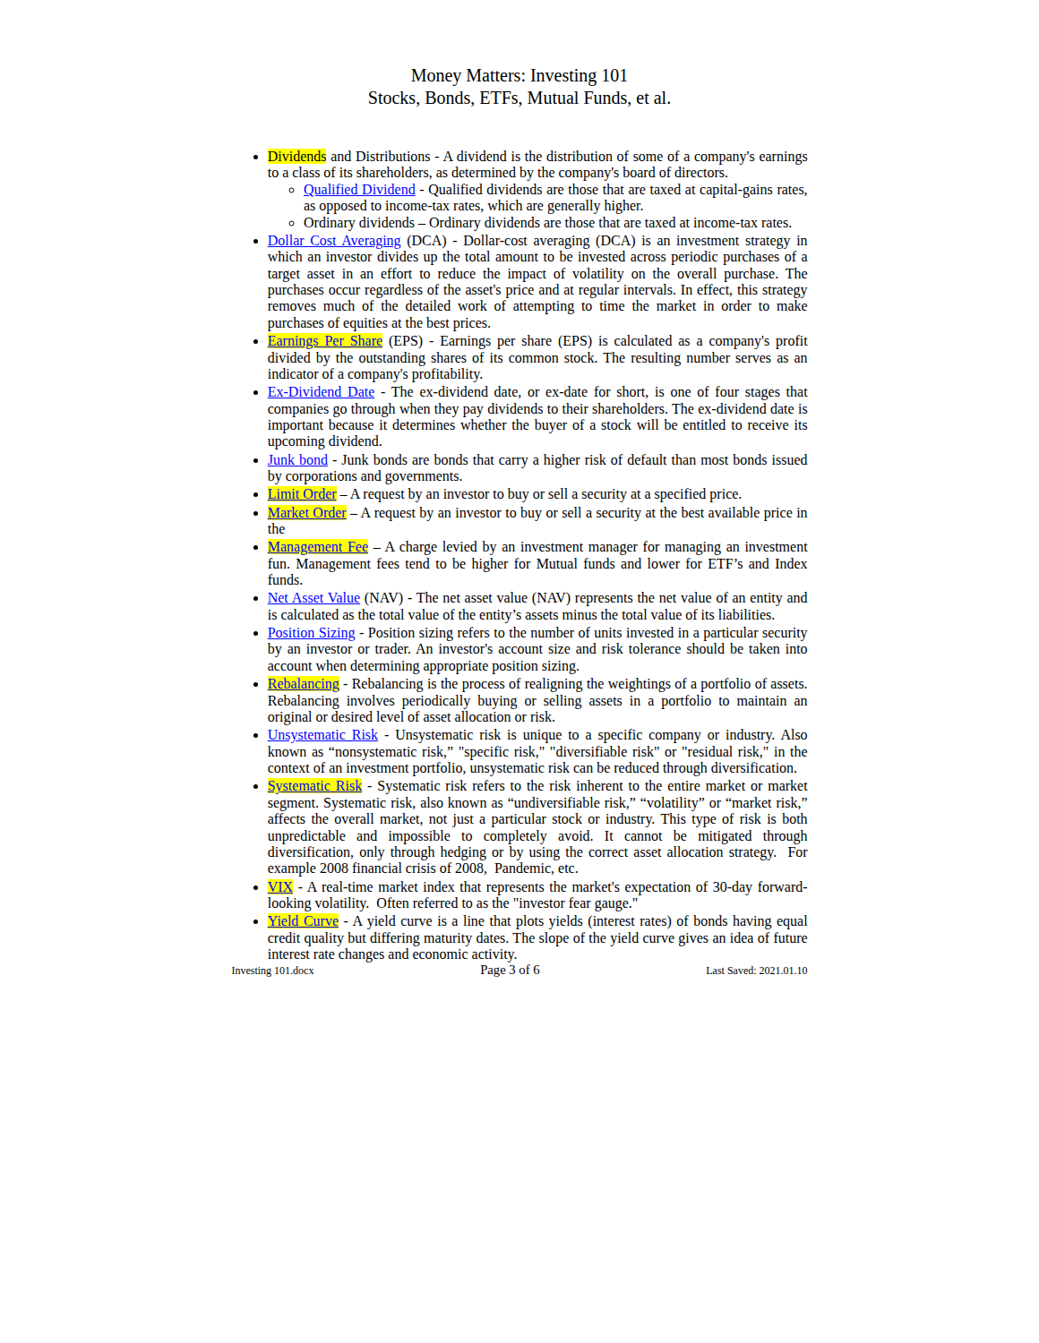Money Matters: Investing 101 Stocks, Bonds, ETFs, Mutual Funds, et al.
Dividends and Distributions - A dividend is the distribution of some of a company's earnings to a class of its shareholders, as determined by the company's board of directors.
Qualified Dividend - Qualified dividends are those that are taxed at capital-gains rates, as opposed to income-tax rates, which are generally higher.
Ordinary dividends – Ordinary dividends are those that are taxed at income-tax rates.
Dollar Cost Averaging (DCA) - Dollar-cost averaging (DCA) is an investment strategy in which an investor divides up the total amount to be invested across periodic purchases of a target asset in an effort to reduce the impact of volatility on the overall purchase. The purchases occur regardless of the asset's price and at regular intervals. In effect, this strategy removes much of the detailed work of attempting to time the market in order to make purchases of equities at the best prices.
Earnings Per Share (EPS) - Earnings per share (EPS) is calculated as a company's profit divided by the outstanding shares of its common stock. The resulting number serves as an indicator of a company's profitability.
Ex-Dividend Date - The ex-dividend date, or ex-date for short, is one of four stages that companies go through when they pay dividends to their shareholders. The ex-dividend date is important because it determines whether the buyer of a stock will be entitled to receive its upcoming dividend.
Junk bond - Junk bonds are bonds that carry a higher risk of default than most bonds issued by corporations and governments.
Limit Order – A request by an investor to buy or sell a security at a specified price.
Market Order – A request by an investor to buy or sell a security at the best available price in the
Management Fee – A charge levied by an investment manager for managing an investment fun. Management fees tend to be higher for Mutual funds and lower for ETF’s and Index funds.
Net Asset Value (NAV) - The net asset value (NAV) represents the net value of an entity and is calculated as the total value of the entity’s assets minus the total value of its liabilities.
Position Sizing - Position sizing refers to the number of units invested in a particular security by an investor or trader. An investor's account size and risk tolerance should be taken into account when determining appropriate position sizing.
Rebalancing - Rebalancing is the process of realigning the weightings of a portfolio of assets. Rebalancing involves periodically buying or selling assets in a portfolio to maintain an original or desired level of asset allocation or risk.
Unsystematic Risk - Unsystematic risk is unique to a specific company or industry. Also known as “nonsystematic risk,” "specific risk," "diversifiable risk" or "residual risk," in the context of an investment portfolio, unsystematic risk can be reduced through diversification.
Systematic Risk - Systematic risk refers to the risk inherent to the entire market or market segment. Systematic risk, also known as “undiversifiable risk,” “volatility” or “market risk,” affects the overall market, not just a particular stock or industry. This type of risk is both unpredictable and impossible to completely avoid. It cannot be mitigated through diversification, only through hedging or by using the correct asset allocation strategy. For example 2008 financial crisis of 2008, Pandemic, etc.
VIX - A real-time market index that represents the market's expectation of 30-day forward-looking volatility. Often referred to as the "investor fear gauge."
Yield Curve - A yield curve is a line that plots yields (interest rates) of bonds having equal credit quality but differing maturity dates. The slope of the yield curve gives an idea of future interest rate changes and economic activity.
Investing 101.docx Page 3 of 6 Last Saved: 2021.01.10